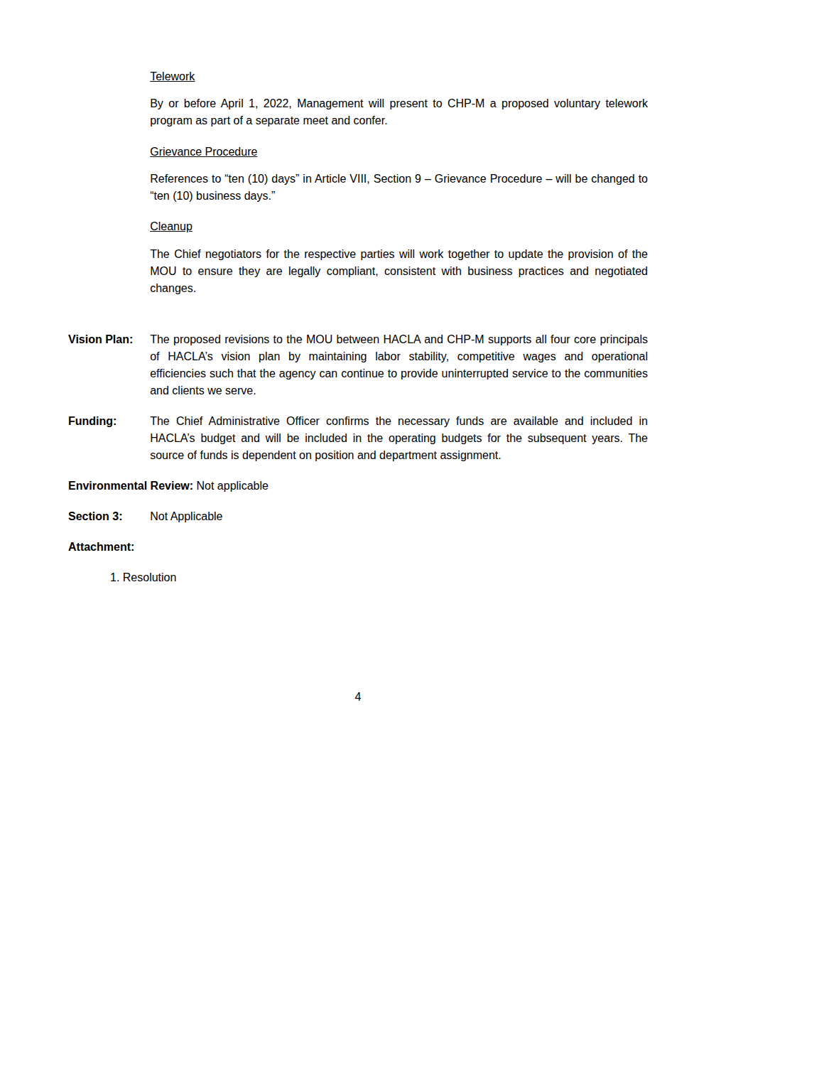Telework
By or before April 1, 2022, Management will present to CHP-M a proposed voluntary telework program as part of a separate meet and confer.
Grievance Procedure
References to “ten (10) days” in Article VIII, Section 9 – Grievance Procedure – will be changed to “ten (10) business days.”
Cleanup
The Chief negotiators for the respective parties will work together to update the provision of the MOU to ensure they are legally compliant, consistent with business practices and negotiated changes.
Vision Plan:
The proposed revisions to the MOU between HACLA and CHP-M supports all four core principals of HACLA’s vision plan by maintaining labor stability, competitive wages and operational efficiencies such that the agency can continue to provide uninterrupted service to the communities and clients we serve.
Funding:
The Chief Administrative Officer confirms the necessary funds are available and included in HACLA’s budget and will be included in the operating budgets for the subsequent years. The source of funds is dependent on position and department assignment.
Environmental Review: Not applicable
Section 3: Not Applicable
Attachment:
Resolution
4